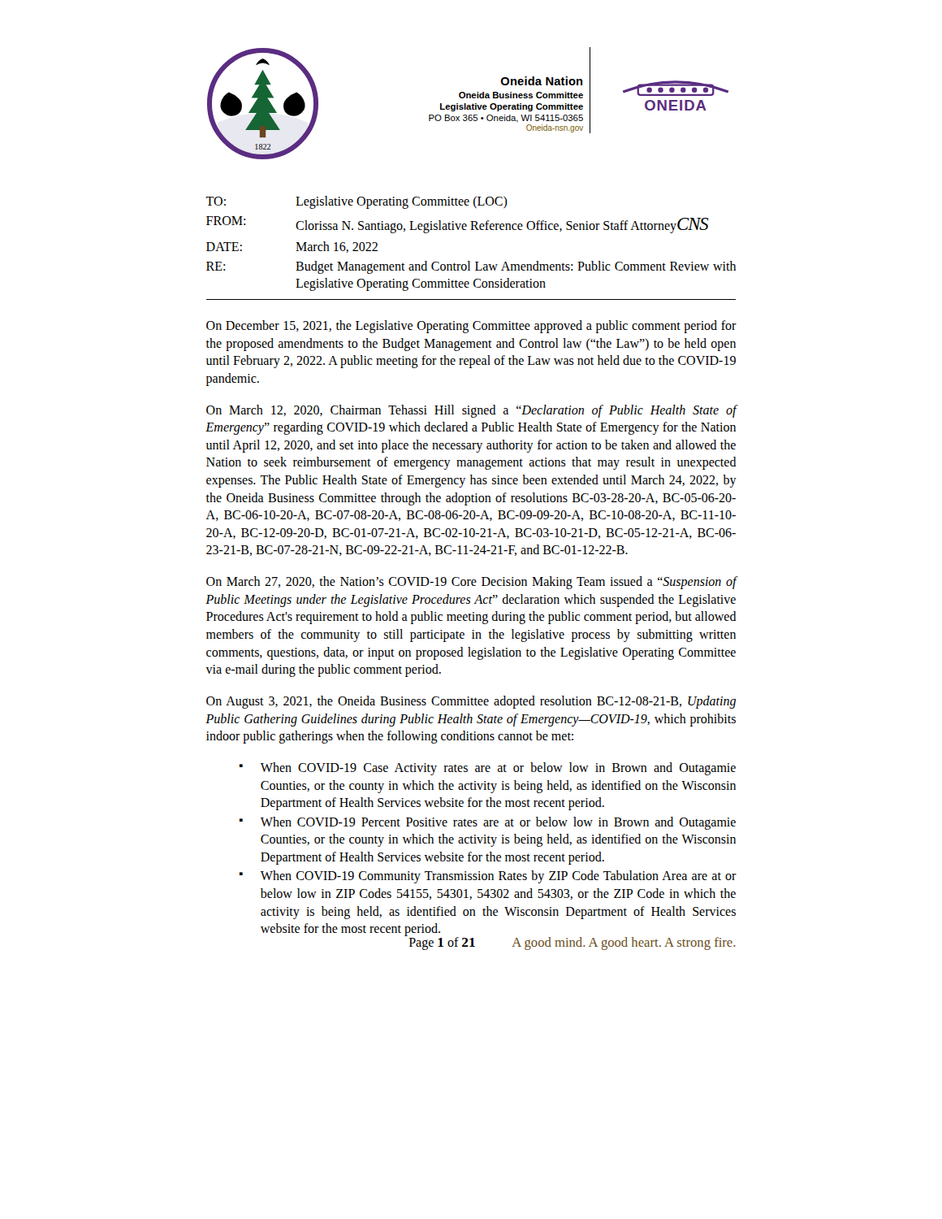Oneida Nation
Oneida Business Committee
Legislative Operating Committee
PO Box 365 • Oneida, WI 54115-0365
Oneida-nsn.gov
| TO: | Legislative Operating Committee (LOC) |
| FROM: | Clorissa N. Santiago, Legislative Reference Office, Senior Staff Attorney CNS |
| DATE: | March 16, 2022 |
| RE: | Budget Management and Control Law Amendments: Public Comment Review with Legislative Operating Committee Consideration |
On December 15, 2021, the Legislative Operating Committee approved a public comment period for the proposed amendments to the Budget Management and Control law (“the Law”) to be held open until February 2, 2022. A public meeting for the repeal of the Law was not held due to the COVID-19 pandemic.
On March 12, 2020, Chairman Tehassi Hill signed a “Declaration of Public Health State of Emergency” regarding COVID-19 which declared a Public Health State of Emergency for the Nation until April 12, 2020, and set into place the necessary authority for action to be taken and allowed the Nation to seek reimbursement of emergency management actions that may result in unexpected expenses. The Public Health State of Emergency has since been extended until March 24, 2022, by the Oneida Business Committee through the adoption of resolutions BC-03-28-20-A, BC-05-06-20-A, BC-06-10-20-A, BC-07-08-20-A, BC-08-06-20-A, BC-09-09-20-A, BC-10-08-20-A, BC-11-10-20-A, BC-12-09-20-D, BC-01-07-21-A, BC-02-10-21-A, BC-03-10-21-D, BC-05-12-21-A, BC-06-23-21-B, BC-07-28-21-N, BC-09-22-21-A, BC-11-24-21-F, and BC-01-12-22-B.
On March 27, 2020, the Nation’s COVID-19 Core Decision Making Team issued a “Suspension of Public Meetings under the Legislative Procedures Act” declaration which suspended the Legislative Procedures Act's requirement to hold a public meeting during the public comment period, but allowed members of the community to still participate in the legislative process by submitting written comments, questions, data, or input on proposed legislation to the Legislative Operating Committee via e-mail during the public comment period.
On August 3, 2021, the Oneida Business Committee adopted resolution BC-12-08-21-B, Updating Public Gathering Guidelines during Public Health State of Emergency—COVID-19, which prohibits indoor public gatherings when the following conditions cannot be met:
When COVID-19 Case Activity rates are at or below low in Brown and Outagamie Counties, or the county in which the activity is being held, as identified on the Wisconsin Department of Health Services website for the most recent period.
When COVID-19 Percent Positive rates are at or below low in Brown and Outagamie Counties, or the county in which the activity is being held, as identified on the Wisconsin Department of Health Services website for the most recent period.
When COVID-19 Community Transmission Rates by ZIP Code Tabulation Area are at or below low in ZIP Codes 54155, 54301, 54302 and 54303, or the ZIP Code in which the activity is being held, as identified on the Wisconsin Department of Health Services website for the most recent period.
Page 1 of 21
A good mind. A good heart. A strong fire.